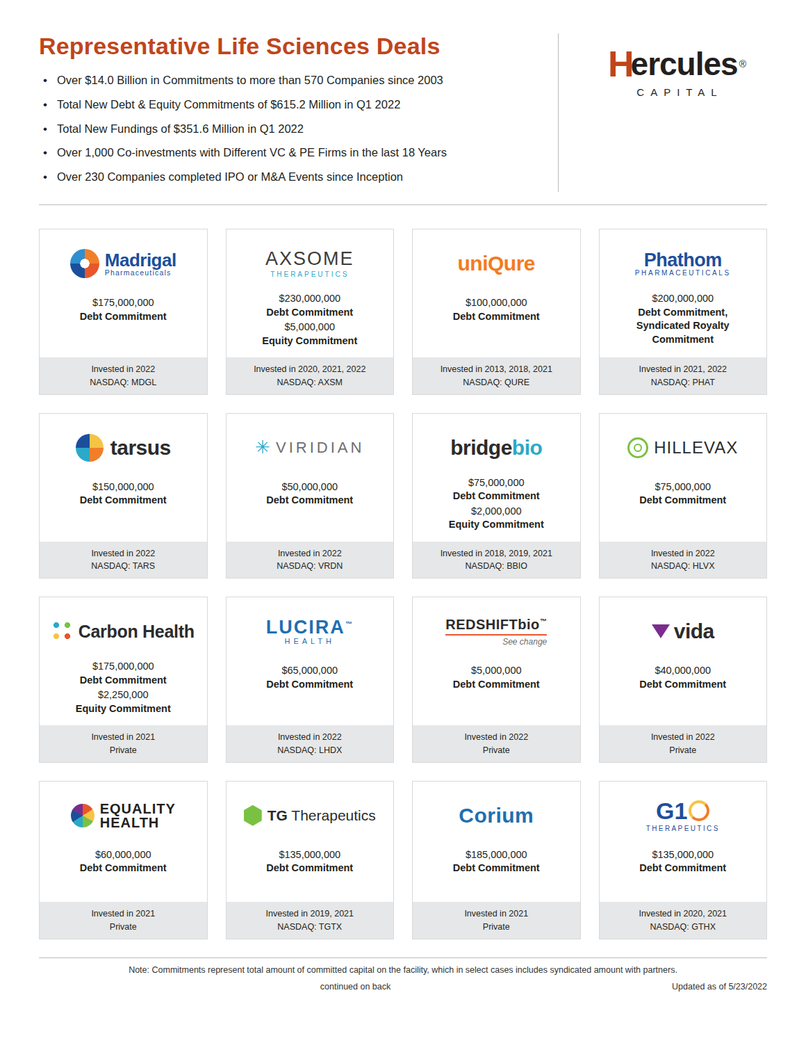Representative Life Sciences Deals
Over $14.0 Billion in Commitments to more than 570 Companies since 2003
Total New Debt & Equity Commitments of $615.2 Million in Q1 2022
Total New Fundings of $351.6 Million in Q1 2022
Over 1,000 Co-investments with Different VC & PE Firms in the last 18 Years
Over 230 Companies completed IPO or M&A Events since Inception
Hercules®
CAPITAL
Madrigal
Pharmaceuticals
$175,000,000
Debt Commitment
Invested in 2022
NASDAQ: MDGL
AXSOME
THERAPEUTICS
$230,000,000
Debt Commitment
$5,000,000
Equity Commitment
Invested in 2020, 2021, 2022
NASDAQ: AXSM
uniQure
$100,000,000
Debt Commitment
Invested in 2013, 2018, 2021
NASDAQ: QURE
Phathom
PHARMACEUTICALS
$200,000,000
Debt Commitment,
Syndicated Royalty
Commitment
Invested in 2021, 2022
NASDAQ: PHAT
tarsus
$150,000,000
Debt Commitment
Invested in 2022
NASDAQ: TARS
✳
VIRIDIAN
$50,000,000
Debt Commitment
Invested in 2022
NASDAQ: VRDN
bridge bio
$75,000,000
Debt Commitment
$2,000,000
Equity Commitment
Invested in 2018, 2019, 2021
NASDAQ: BBIO
HILLEVAX
$75,000,000
Debt Commitment
Invested in 2022
NASDAQ: HLVX
Carbon Health
$175,000,000
Debt Commitment
$2,250,000
Equity Commitment
Invested in 2021
Private
LUCIRA™
HEALTH
$65,000,000
Debt Commitment
Invested in 2022
NASDAQ: LHDX
REDSHIFTbio™
See change
$5,000,000
Debt Commitment
Invested in 2022
Private
vida
$40,000,000
Debt Commitment
Invested in 2022
Private
EQUALITY
HEALTH
$60,000,000
Debt Commitment
Invested in 2021
Private
TG Therapeutics
$135,000,000
Debt Commitment
Invested in 2019, 2021
NASDAQ: TGTX
Corium
$185,000,000
Debt Commitment
Invested in 2021
Private
G1
THERAPEUTICS
$135,000,000
Debt Commitment
Invested in 2020, 2021
NASDAQ: GTHX
Note: Commitments represent total amount of committed capital on the facility, which in select cases includes syndicated amount with partners.
continued on back
Updated as of 5/23/2022